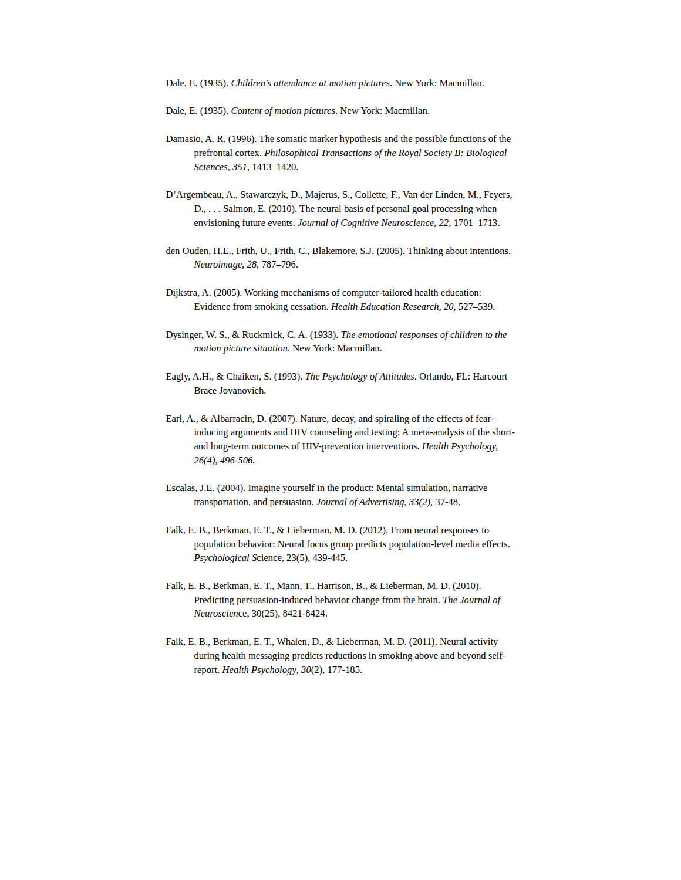Dale, E. (1935). Children’s attendance at motion pictures. New York: Macmillan.
Dale, E. (1935). Content of motion pictures. New York: Macmillan.
Damasio, A. R. (1996). The somatic marker hypothesis and the possible functions of the prefrontal cortex. Philosophical Transactions of the Royal Society B: Biological Sciences, 351, 1413–1420.
D’Argembeau, A., Stawarczyk, D., Majerus, S., Collette, F., Van der Linden, M., Feyers, D., . . . Salmon, E. (2010). The neural basis of personal goal processing when envisioning future events. Journal of Cognitive Neuroscience, 22, 1701–1713.
den Ouden, H.E., Frith, U., Frith, C., Blakemore, S.J. (2005). Thinking about intentions. Neuroimage, 28, 787–796.
Dijkstra, A. (2005). Working mechanisms of computer-tailored health education: Evidence from smoking cessation. Health Education Research, 20, 527–539.
Dysinger, W. S., & Ruckmick, C. A. (1933). The emotional responses of children to the motion picture situation. New York: Macmillan.
Eagly, A.H., & Chaiken, S. (1993). The Psychology of Attitudes. Orlando, FL: Harcourt Brace Jovanovich.
Earl, A., & Albarracin, D. (2007). Nature, decay, and spiraling of the effects of fear-inducing arguments and HIV counseling and testing: A meta-analysis of the short- and long-term outcomes of HIV-prevention interventions. Health Psychology, 26(4), 496-506.
Escalas, J.E. (2004). Imagine yourself in the product: Mental simulation, narrative transportation, and persuasion. Journal of Advertising, 33(2), 37-48.
Falk, E. B., Berkman, E. T., & Lieberman, M. D. (2012). From neural responses to population behavior: Neural focus group predicts population-level media effects. Psychological Science, 23(5), 439-445.
Falk, E. B., Berkman, E. T., Mann, T., Harrison, B., & Lieberman, M. D. (2010). Predicting persuasion-induced behavior change from the brain. The Journal of Neuroscience, 30(25), 8421-8424.
Falk, E. B., Berkman, E. T., Whalen, D., & Lieberman, M. D. (2011). Neural activity during health messaging predicts reductions in smoking above and beyond self-report. Health Psychology, 30(2), 177-185.